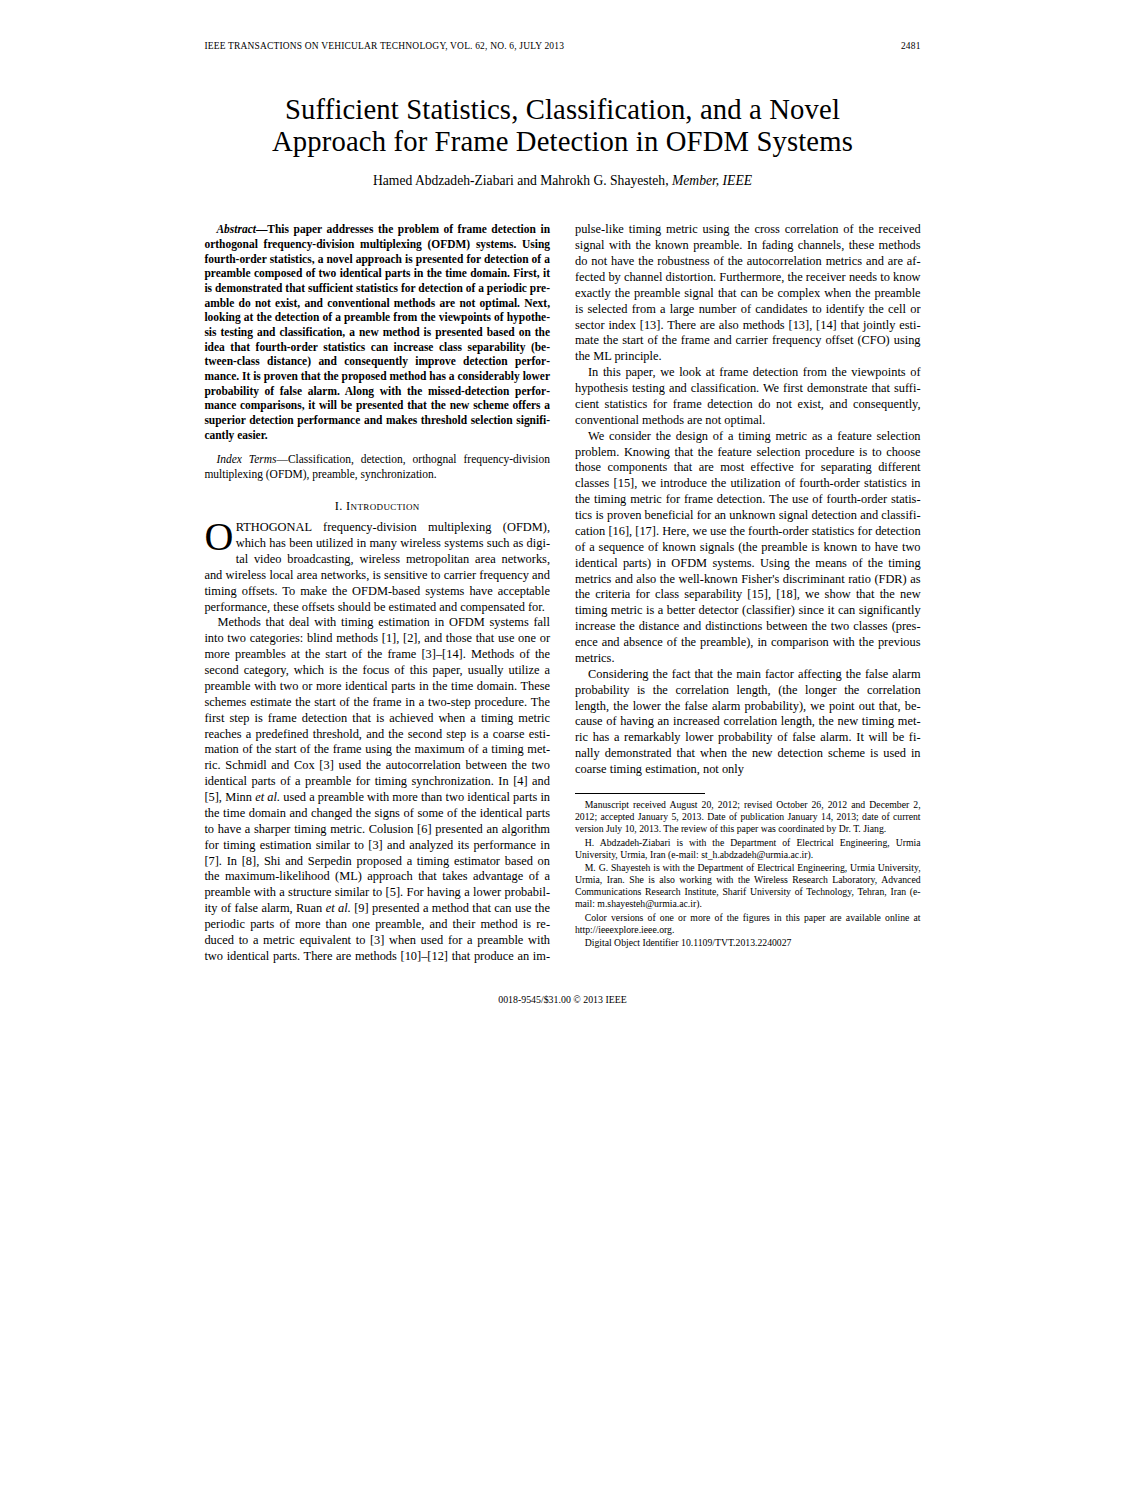IEEE Transactions on Vehicular Technology, Vol. 62, No. 6, July 2013
2481
Sufficient Statistics, Classification, and a Novel
Approach for Frame Detection in OFDM Systems
Hamed Abdzadeh-Ziabari and Mahrokh G. Shayesteh, Member, IEEE
Abstract—This paper addresses the problem of frame detection in orthogonal frequency-division multiplexing (OFDM) systems. Using fourth-order statistics, a novel approach is presented for detection of a preamble composed of two identical parts in the time domain. First, it is demonstrated that sufficient statistics for detection of a periodic preamble do not exist, and conventional methods are not optimal. Next, looking at the detection of a preamble from the viewpoints of hypothesis testing and classification, a new method is presented based on the idea that fourth-order statistics can increase class separability (between-class distance) and consequently improve detection performance. It is proven that the proposed method has a considerably lower probability of false alarm. Along with the missed-detection performance comparisons, it will be presented that the new scheme offers a superior detection performance and makes threshold selection significantly easier.
Index Terms—Classification, detection, orthognal frequency-division multiplexing (OFDM), preamble, synchronization.
I. Introduction
ORTHOGONAL frequency-division multiplexing (OFDM), which has been utilized in many wireless systems such as digital video broadcasting, wireless metropolitan area networks, and wireless local area networks, is sensitive to carrier frequency and timing offsets. To make the OFDM-based systems have acceptable performance, these offsets should be estimated and compensated for.
Methods that deal with timing estimation in OFDM systems fall into two categories: blind methods [1], [2], and those that use one or more preambles at the start of the frame [3]–[14]. Methods of the second category, which is the focus of this paper, usually utilize a preamble with two or more identical parts in the time domain. These schemes estimate the start of the frame in a two-step procedure. The first step is frame detection that is achieved when a timing metric reaches a predefined threshold, and the second step is a coarse estimation of the start of the frame using the maximum of a timing metric. Schmidl and Cox [3] used the autocorrelation between the two identical parts of a preamble for timing synchronization. In [4] and [5], Minn et al. used a preamble with more than two identical parts in the time domain and changed the signs of some of the identical parts to have a sharper timing metric. Colusion [6] presented an algorithm for timing estimation similar to [3] and analyzed its performance in [7]. In [8], Shi and Serpedin proposed a timing estimator based on the maximum-likelihood (ML) approach that takes advantage of a preamble with a structure similar to [5]. For having a lower probability of false alarm, Ruan et al. [9] presented a method that can use the periodic parts of more than one preamble, and their method is reduced to a metric equivalent to [3] when used for a preamble with two identical parts. There are methods [10]–[12] that produce an impulse-like timing metric using the cross correlation of the received signal with the known preamble. In fading channels, these methods do not have the robustness of the autocorrelation metrics and are affected by channel distortion. Furthermore, the receiver needs to know exactly the preamble signal that can be complex when the preamble is selected from a large number of candidates to identify the cell or sector index [13]. There are also methods [13], [14] that jointly estimate the start of the frame and carrier frequency offset (CFO) using the ML principle.
In this paper, we look at frame detection from the viewpoints of hypothesis testing and classification. We first demonstrate that sufficient statistics for frame detection do not exist, and consequently, conventional methods are not optimal.
We consider the design of a timing metric as a feature selection problem. Knowing that the feature selection procedure is to choose those components that are most effective for separating different classes [15], we introduce the utilization of fourth-order statistics in the timing metric for frame detection. The use of fourth-order statistics is proven beneficial for an unknown signal detection and classification [16], [17]. Here, we use the fourth-order statistics for detection of a sequence of known signals (the preamble is known to have two identical parts) in OFDM systems. Using the means of the timing metrics and also the well-known Fisher's discriminant ratio (FDR) as the criteria for class separability [15], [18], we show that the new timing metric is a better detector (classifier) since it can significantly increase the distance and distinctions between the two classes (presence and absence of the preamble), in comparison with the previous metrics.
Considering the fact that the main factor affecting the false alarm probability is the correlation length, (the longer the correlation length, the lower the false alarm probability), we point out that, because of having an increased correlation length, the new timing metric has a remarkably lower probability of false alarm. It will be finally demonstrated that when the new detection scheme is used in coarse timing estimation, not only
Manuscript received August 20, 2012; revised October 26, 2012 and December 2, 2012; accepted January 5, 2013. Date of publication January 14, 2013; date of current version July 10, 2013. The review of this paper was coordinated by Dr. T. Jiang.
H. Abdzadeh-Ziabari is with the Department of Electrical Engineering, Urmia University, Urmia, Iran (e-mail: st_h.abdzadeh@urmia.ac.ir).
M. G. Shayesteh is with the Department of Electrical Engineering, Urmia University, Urmia, Iran. She is also working with the Wireless Research Laboratory, Advanced Communications Research Institute, Sharif University of Technology, Tehran, Iran (e-mail: m.shayesteh@urmia.ac.ir).
Color versions of one or more of the figures in this paper are available online at http://ieeexplore.ieee.org.
Digital Object Identifier 10.1109/TVT.2013.2240027
0018-9545/$31.00 © 2013 IEEE